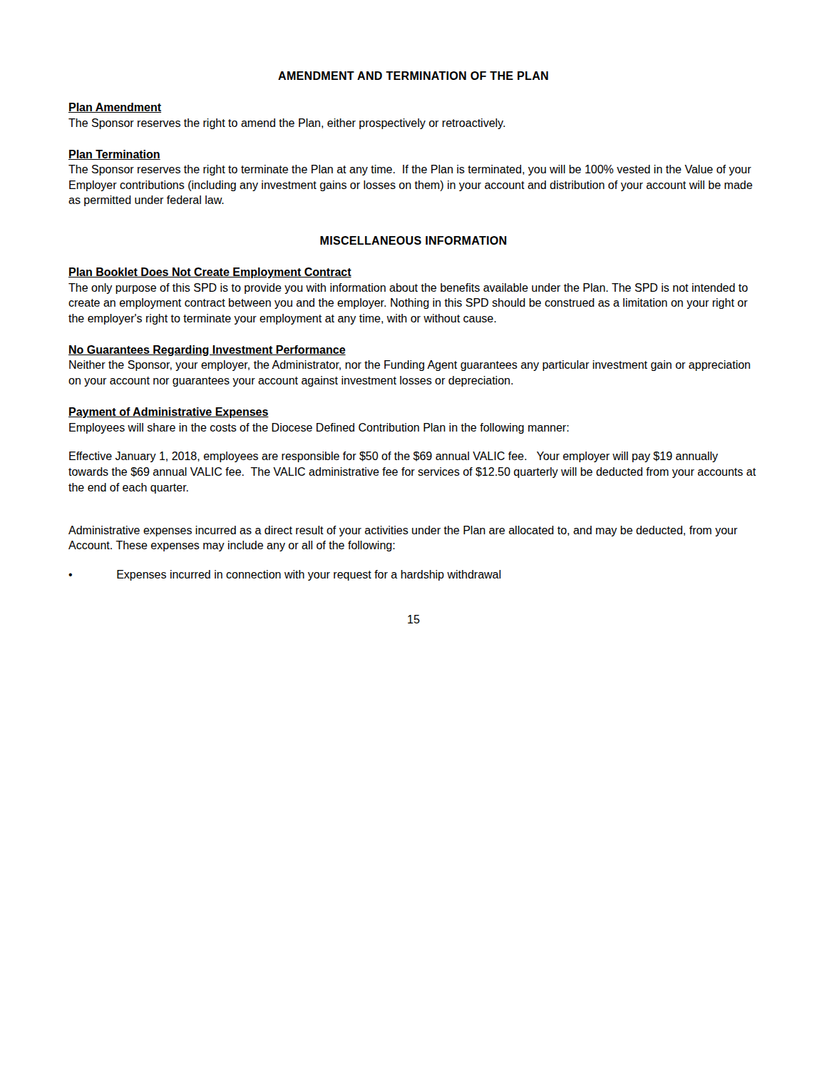AMENDMENT AND TERMINATION OF THE PLAN
Plan Amendment
The Sponsor reserves the right to amend the Plan, either prospectively or retroactively.
Plan Termination
The Sponsor reserves the right to terminate the Plan at any time. If the Plan is terminated, you will be 100% vested in the Value of your Employer contributions (including any investment gains or losses on them) in your account and distribution of your account will be made as permitted under federal law.
MISCELLANEOUS INFORMATION
Plan Booklet Does Not Create Employment Contract
The only purpose of this SPD is to provide you with information about the benefits available under the Plan. The SPD is not intended to create an employment contract between you and the employer. Nothing in this SPD should be construed as a limitation on your right or the employer's right to terminate your employment at any time, with or without cause.
No Guarantees Regarding Investment Performance
Neither the Sponsor, your employer, the Administrator, nor the Funding Agent guarantees any particular investment gain or appreciation on your account nor guarantees your account against investment losses or depreciation.
Payment of Administrative Expenses
Employees will share in the costs of the Diocese Defined Contribution Plan in the following manner:
Effective January 1, 2018, employees are responsible for $50 of the $69 annual VALIC fee. Your employer will pay $19 annually towards the $69 annual VALIC fee. The VALIC administrative fee for services of $12.50 quarterly will be deducted from your accounts at the end of each quarter.
Administrative expenses incurred as a direct result of your activities under the Plan are allocated to, and may be deducted, from your Account. These expenses may include any or all of the following:
Expenses incurred in connection with your request for a hardship withdrawal
15